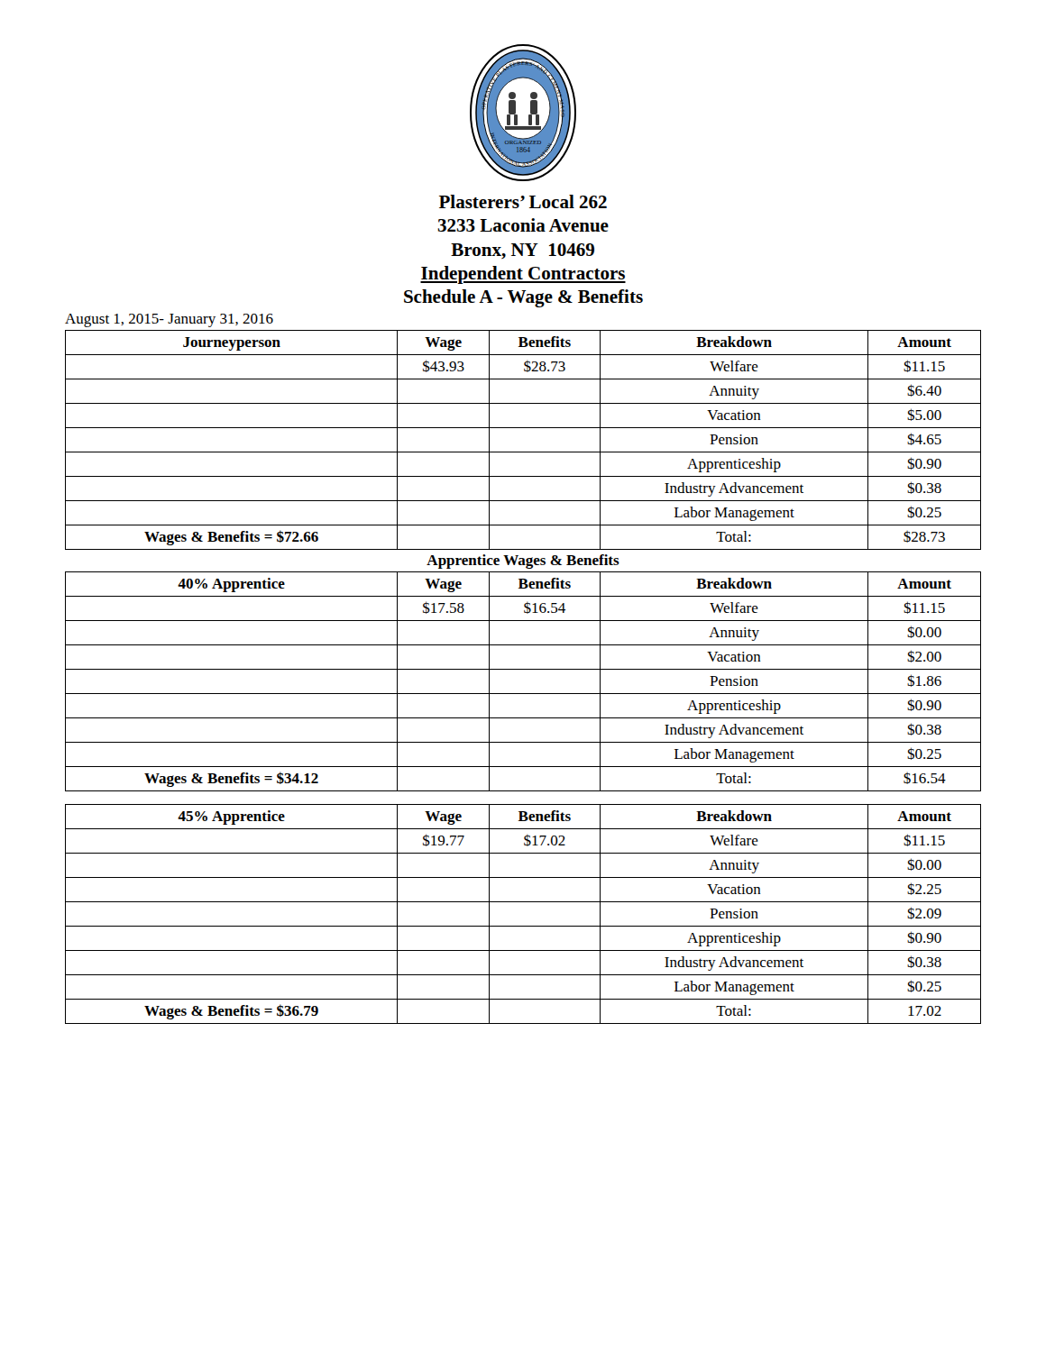ORGANIZED 1864 OPERATIVE PLASTERERS' AND CEMENT MASONS' INTERNATIONAL ASSOCIATION
Plasterers’ Local 262
3233 Laconia Avenue
Bronx, NY 10469
Independent Contractors
Schedule A - Wage & Benefits
August 1, 2015- January 31, 2016
| Journeyperson | Wage | Benefits | Breakdown | Amount |
| --- | --- | --- | --- | --- |
| | $43.93 | $28.73 | Welfare | $11.15 |
| | | | Annuity | $6.40 |
| | | | Vacation | $5.00 |
| | | | Pension | $4.65 |
| | | | Apprenticeship | $0.90 |
| | | | Industry Advancement | $0.38 |
| | | | Labor Management | $0.25 |
| Wages & Benefits = $72.66 | | | Total: | $28.73 |
Apprentice Wages & Benefits
| 40% Apprentice | Wage | Benefits | Breakdown | Amount |
| --- | --- | --- | --- | --- |
| | $17.58 | $16.54 | Welfare | $11.15 |
| | | | Annuity | $0.00 |
| | | | Vacation | $2.00 |
| | | | Pension | $1.86 |
| | | | Apprenticeship | $0.90 |
| | | | Industry Advancement | $0.38 |
| | | | Labor Management | $0.25 |
| Wages & Benefits = $34.12 | | | Total: | $16.54 |
| 45% Apprentice | Wage | Benefits | Breakdown | Amount |
| --- | --- | --- | --- | --- |
| | $19.77 | $17.02 | Welfare | $11.15 |
| | | | Annuity | $0.00 |
| | | | Vacation | $2.25 |
| | | | Pension | $2.09 |
| | | | Apprenticeship | $0.90 |
| | | | Industry Advancement | $0.38 |
| | | | Labor Management | $0.25 |
| Wages & Benefits = $36.79 | | | Total: | 17.02 |